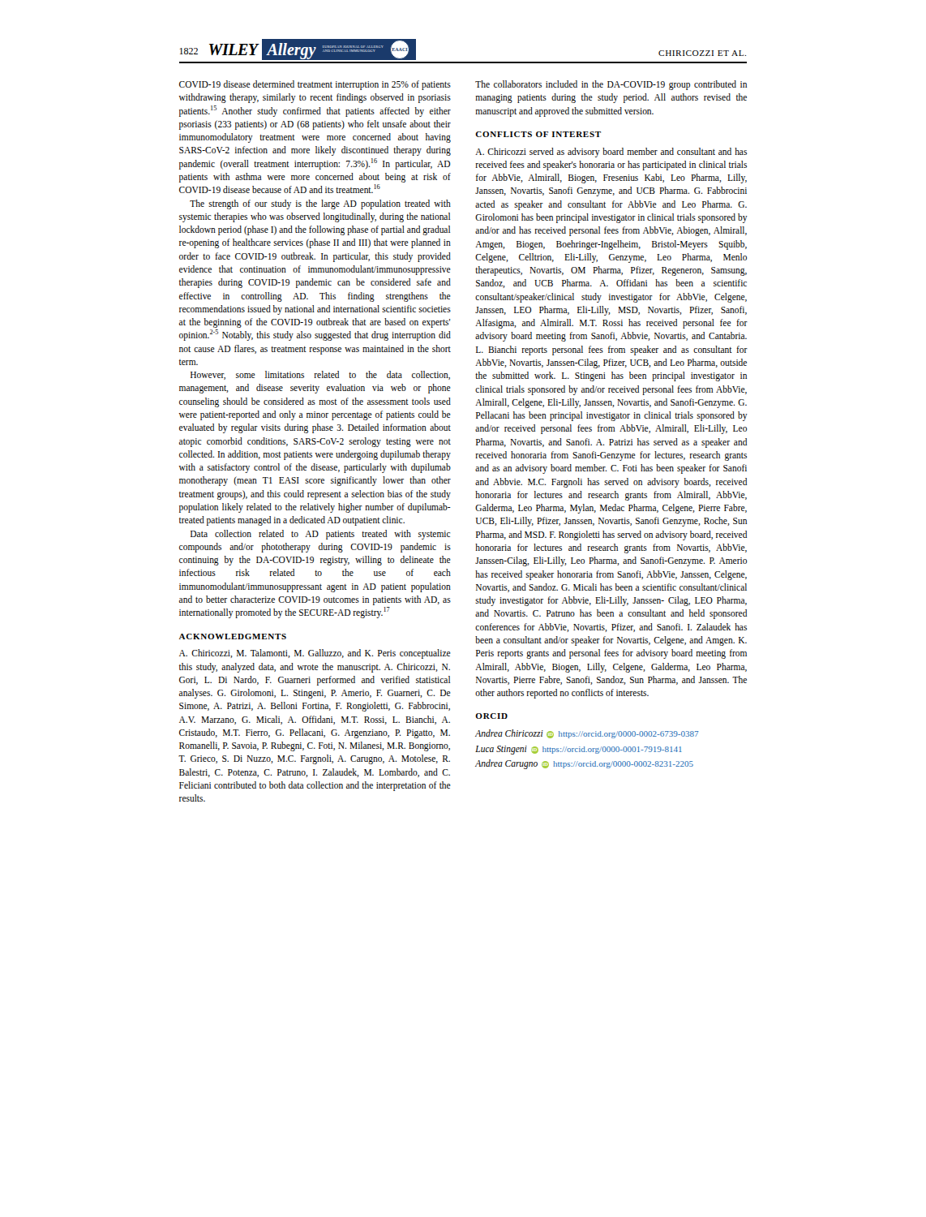1822 WILEY Allergy EUROPEAN JOURNAL OF ALLERGY
AND CLINICAL IMMUNOLOGY EAACI
CHIRICOZZI ET AL.
COVID-19 disease determined treatment interruption in 25% of patients withdrawing therapy, similarly to recent findings observed in psoriasis patients.15 Another study confirmed that patients affected by either psoriasis (233 patients) or AD (68 patients) who felt unsafe about their immunomodulatory treatment were more concerned about having SARS-CoV-2 infection and more likely discontinued therapy during pandemic (overall treatment interruption: 7.3%).16 In particular, AD patients with asthma were more concerned about being at risk of COVID-19 disease because of AD and its treatment.16
The strength of our study is the large AD population treated with systemic therapies who was observed longitudinally, during the national lockdown period (phase I) and the following phase of partial and gradual re-opening of healthcare services (phase II and III) that were planned in order to face COVID-19 outbreak. In particular, this study provided evidence that continuation of immunomodulant/immunosuppressive therapies during COVID-19 pandemic can be considered safe and effective in controlling AD. This finding strengthens the recommendations issued by national and international scientific societies at the beginning of the COVID-19 outbreak that are based on experts' opinion.2-5 Notably, this study also suggested that drug interruption did not cause AD flares, as treatment response was maintained in the short term.
However, some limitations related to the data collection, management, and disease severity evaluation via web or phone counseling should be considered as most of the assessment tools used were patient-reported and only a minor percentage of patients could be evaluated by regular visits during phase 3. Detailed information about atopic comorbid conditions, SARS-CoV-2 serology testing were not collected. In addition, most patients were undergoing dupilumab therapy with a satisfactory control of the disease, particularly with dupilumab monotherapy (mean T1 EASI score significantly lower than other treatment groups), and this could represent a selection bias of the study population likely related to the relatively higher number of dupilumab-treated patients managed in a dedicated AD outpatient clinic.
Data collection related to AD patients treated with systemic compounds and/or phototherapy during COVID-19 pandemic is continuing by the DA-COVID-19 registry, willing to delineate the infectious risk related to the use of each immunomodulant/immunosuppressant agent in AD patient population and to better characterize COVID-19 outcomes in patients with AD, as internationally promoted by the SECURE-AD registry.17
Acknowledgments
A. Chiricozzi, M. Talamonti, M. Galluzzo, and K. Peris conceptualize this study, analyzed data, and wrote the manuscript. A. Chiricozzi, N. Gori, L. Di Nardo, F. Guarneri performed and verified statistical analyses. G. Girolomoni, L. Stingeni, P. Amerio, F. Guarneri, C. De Simone, A. Patrizi, A. Belloni Fortina, F. Rongioletti, G. Fabbrocini, A.V. Marzano, G. Micali, A. Offidani, M.T. Rossi, L. Bianchi, A. Cristaudo, M.T. Fierro, G. Pellacani, G. Argenziano, P. Pigatto, M. Romanelli, P. Savoia, P. Rubegni, C. Foti, N. Milanesi, M.R. Bongiorno, T. Grieco, S. Di Nuzzo, M.C. Fargnoli, A. Carugno, A. Motolese, R. Balestri, C. Potenza, C. Patruno, I. Zalaudek, M. Lombardo, and C. Feliciani contributed to both data collection and the interpretation of the results.
The collaborators included in the DA-COVID-19 group contributed in managing patients during the study period. All authors revised the manuscript and approved the submitted version.
Conflicts of Interest
A. Chiricozzi served as advisory board member and consultant and has received fees and speaker's honoraria or has participated in clinical trials for AbbVie, Almirall, Biogen, Fresenius Kabi, Leo Pharma, Lilly, Janssen, Novartis, Sanofi Genzyme, and UCB Pharma. G. Fabbrocini acted as speaker and consultant for AbbVie and Leo Pharma. G. Girolomoni has been principal investigator in clinical trials sponsored by and/or and has received personal fees from AbbVie, Abiogen, Almirall, Amgen, Biogen, Boehringer-Ingelheim, Bristol-Meyers Squibb, Celgene, Celltrion, Eli-Lilly, Genzyme, Leo Pharma, Menlo therapeutics, Novartis, OM Pharma, Pfizer, Regeneron, Samsung, Sandoz, and UCB Pharma. A. Offidani has been a scientific consultant/speaker/clinical study investigator for AbbVie, Celgene, Janssen, LEO Pharma, Eli-Lilly, MSD, Novartis, Pfizer, Sanofi, Alfasigma, and Almirall. M.T. Rossi has received personal fee for advisory board meeting from Sanofi, Abbvie, Novartis, and Cantabria. L. Bianchi reports personal fees from speaker and as consultant for AbbVie, Novartis, Janssen-Cilag, Pfizer, UCB, and Leo Pharma, outside the submitted work. L. Stingeni has been principal investigator in clinical trials sponsored by and/or received personal fees from AbbVie, Almirall, Celgene, Eli-Lilly, Janssen, Novartis, and Sanofi-Genzyme. G. Pellacani has been principal investigator in clinical trials sponsored by and/or received personal fees from AbbVie, Almirall, Eli-Lilly, Leo Pharma, Novartis, and Sanofi. A. Patrizi has served as a speaker and received honoraria from Sanofi-Genzyme for lectures, research grants and as an advisory board member. C. Foti has been speaker for Sanofi and Abbvie. M.C. Fargnoli has served on advisory boards, received honoraria for lectures and research grants from Almirall, AbbVie, Galderma, Leo Pharma, Mylan, Medac Pharma, Celgene, Pierre Fabre, UCB, Eli-Lilly, Pfizer, Janssen, Novartis, Sanofi Genzyme, Roche, Sun Pharma, and MSD. F. Rongioletti has served on advisory board, received honoraria for lectures and research grants from Novartis, AbbVie, Janssen-Cilag, Eli-Lilly, Leo Pharma, and Sanofi-Genzyme. P. Amerio has received speaker honoraria from Sanofi, AbbVie, Janssen, Celgene, Novartis, and Sandoz. G. Micali has been a scientific consultant/clinical study investigator for Abbvie, Eli-Lilly, Janssen- Cilag, LEO Pharma, and Novartis. C. Patruno has been a consultant and held sponsored conferences for AbbVie, Novartis, Pfizer, and Sanofi. I. Zalaudek has been a consultant and/or speaker for Novartis, Celgene, and Amgen. K. Peris reports grants and personal fees for advisory board meeting from Almirall, AbbVie, Biogen, Lilly, Celgene, Galderma, Leo Pharma, Novartis, Pierre Fabre, Sanofi, Sandoz, Sun Pharma, and Janssen. The other authors reported no conflicts of interests.
ORCID
Andrea Chiricozzi https://orcid.org/0000-0002-6739-0387
Luca Stingeni https://orcid.org/0000-0001-7919-8141
Andrea Carugno https://orcid.org/0000-0002-8231-2205